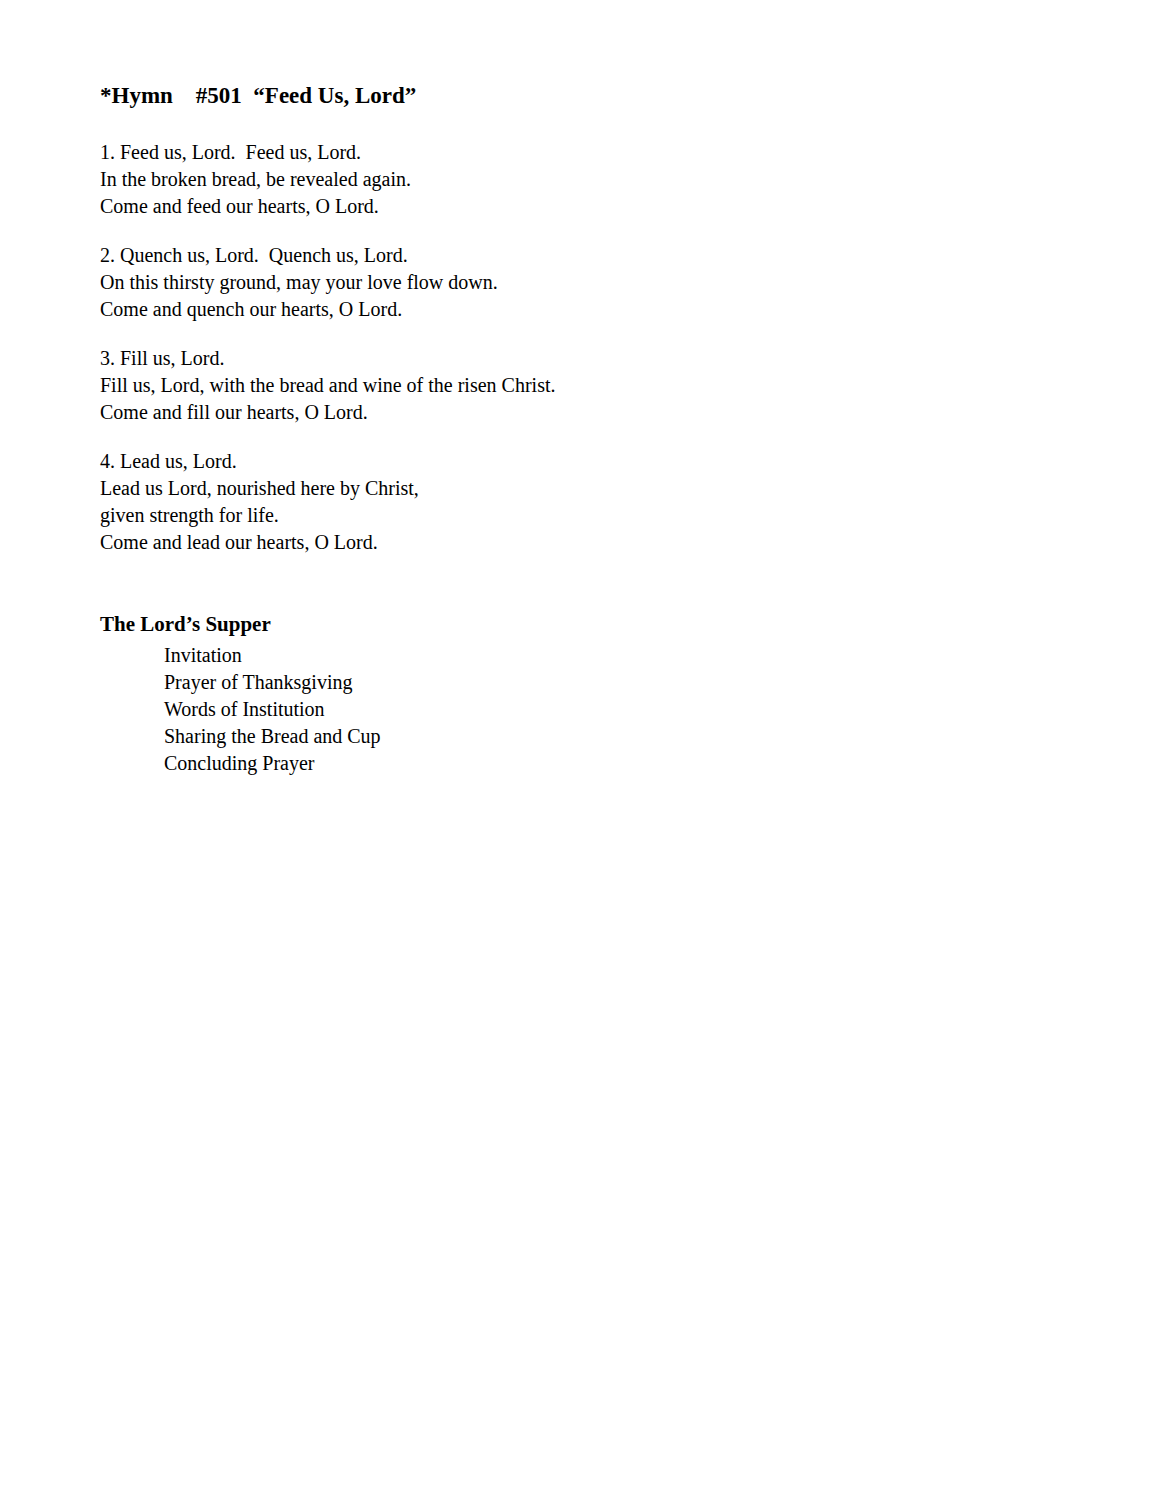*Hymn #501 “Feed Us, Lord”
1. Feed us, Lord. Feed us, Lord.
In the broken bread, be revealed again.
Come and feed our hearts, O Lord.
2. Quench us, Lord. Quench us, Lord.
On this thirsty ground, may your love flow down.
Come and quench our hearts, O Lord.
3. Fill us, Lord.
Fill us, Lord, with the bread and wine of the risen Christ.
Come and fill our hearts, O Lord.
4. Lead us, Lord.
Lead us Lord, nourished here by Christ,
given strength for life.
Come and lead our hearts, O Lord.
The Lord’s Supper
Invitation
Prayer of Thanksgiving
Words of Institution
Sharing the Bread and Cup
Concluding Prayer